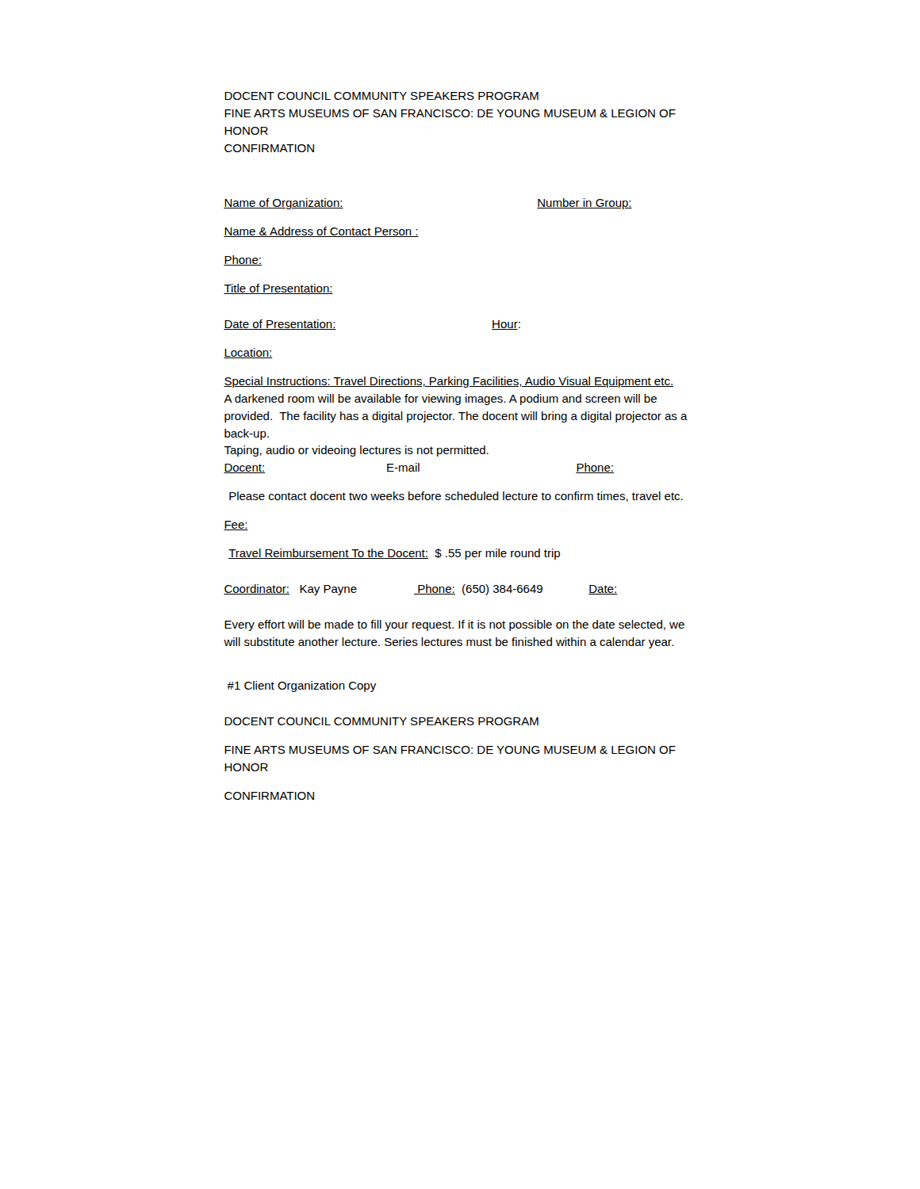DOCENT COUNCIL COMMUNITY SPEAKERS PROGRAM
FINE ARTS MUSEUMS OF SAN FRANCISCO: DE YOUNG MUSEUM & LEGION OF HONOR
CONFIRMATION
Name of Organization: Number in Group:
Name & Address of Contact Person :
Phone:
Title of Presentation:
Date of Presentation: Hour:
Location:
Special Instructions: Travel Directions, Parking Facilities, Audio Visual Equipment etc.
A darkened room will be available for viewing images. A podium and screen will be provided. The facility has a digital projector. The docent will bring a digital projector as a back-up.
Taping, audio or videoing lectures is not permitted.
Docent: E-mail Phone:
Please contact docent two weeks before scheduled lecture to confirm times, travel etc.
Fee:
Travel Reimbursement To the Docent: $ .55 per mile round trip
Coordinator: Kay Payne Phone: (650) 384-6649 Date:
Every effort will be made to fill your request. If it is not possible on the date selected, we
will substitute another lecture. Series lectures must be finished within a calendar year.
#1 Client Organization Copy
DOCENT COUNCIL COMMUNITY SPEAKERS PROGRAM
FINE ARTS MUSEUMS OF SAN FRANCISCO: DE YOUNG MUSEUM & LEGION OF HONOR
CONFIRMATION